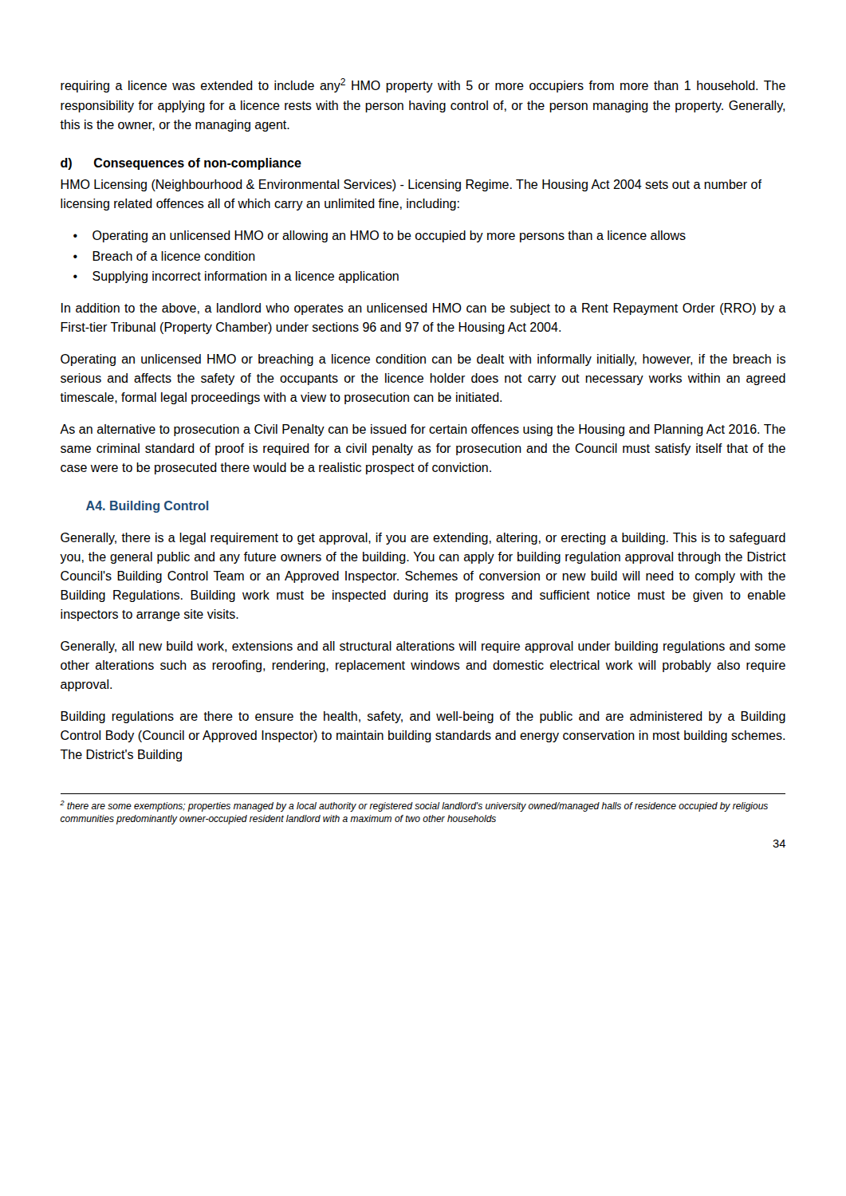requiring a licence was extended to include any2 HMO property with 5 or more occupiers from more than 1 household. The responsibility for applying for a licence rests with the person having control of, or the person managing the property. Generally, this is the owner, or the managing agent.
d) Consequences of non-compliance
HMO Licensing (Neighbourhood & Environmental Services) - Licensing Regime. The Housing Act 2004 sets out a number of licensing related offences all of which carry an unlimited fine, including:
Operating an unlicensed HMO or allowing an HMO to be occupied by more persons than a licence allows
Breach of a licence condition
Supplying incorrect information in a licence application
In addition to the above, a landlord who operates an unlicensed HMO can be subject to a Rent Repayment Order (RRO) by a First-tier Tribunal (Property Chamber) under sections 96 and 97 of the Housing Act 2004.
Operating an unlicensed HMO or breaching a licence condition can be dealt with informally initially, however, if the breach is serious and affects the safety of the occupants or the licence holder does not carry out necessary works within an agreed timescale, formal legal proceedings with a view to prosecution can be initiated.
As an alternative to prosecution a Civil Penalty can be issued for certain offences using the Housing and Planning Act 2016. The same criminal standard of proof is required for a civil penalty as for prosecution and the Council must satisfy itself that of the case were to be prosecuted there would be a realistic prospect of conviction.
A4. Building Control
Generally, there is a legal requirement to get approval, if you are extending, altering, or erecting a building. This is to safeguard you, the general public and any future owners of the building. You can apply for building regulation approval through the District Council's Building Control Team or an Approved Inspector. Schemes of conversion or new build will need to comply with the Building Regulations. Building work must be inspected during its progress and sufficient notice must be given to enable inspectors to arrange site visits.
Generally, all new build work, extensions and all structural alterations will require approval under building regulations and some other alterations such as reroofing, rendering, replacement windows and domestic electrical work will probably also require approval.
Building regulations are there to ensure the health, safety, and well-being of the public and are administered by a Building Control Body (Council or Approved Inspector) to maintain building standards and energy conservation in most building schemes. The District's Building
2 there are some exemptions; properties managed by a local authority or registered social landlord's university owned/managed halls of residence occupied by religious communities predominantly owner-occupied resident landlord with a maximum of two other households
34